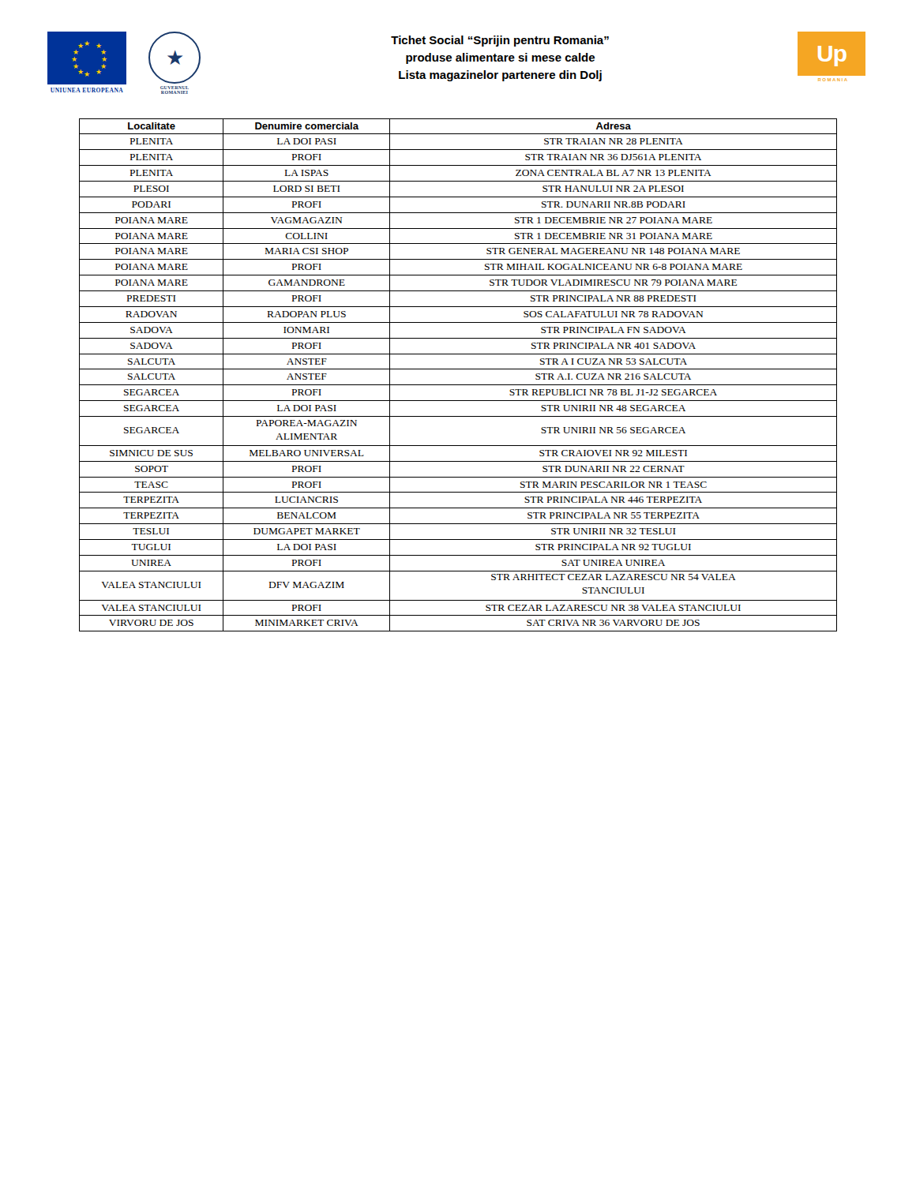★ ★ ★ ★ ★ ★ ★ ★ ★ ★ ★ ★
UNIUNEA EUROPEANA
★
GUVERNUL
ROMANIEI
Tichet Social “Sprijin pentru Romania”
produse alimentare si mese calde
Lista magazinelor partenere din Dolj
Up
ROMANIA
| Localitate | Denumire comerciala | Adresa |
| --- | --- | --- |
| PLENITA | LA DOI PASI | STR TRAIAN NR 28 PLENITA |
| PLENITA | PROFI | STR TRAIAN NR 36 DJ561A PLENITA |
| PLENITA | LA ISPAS | ZONA CENTRALA BL A7 NR 13 PLENITA |
| PLESOI | LORD SI BETI | STR HANULUI NR 2A PLESOI |
| PODARI | PROFI | STR. DUNARII NR.8B PODARI |
| POIANA MARE | VAGMAGAZIN | STR 1 DECEMBRIE NR 27 POIANA MARE |
| POIANA MARE | COLLINI | STR 1 DECEMBRIE NR 31 POIANA MARE |
| POIANA MARE | MARIA CSI SHOP | STR GENERAL MAGEREANU NR 148 POIANA MARE |
| POIANA MARE | PROFI | STR MIHAIL KOGALNICEANU NR 6-8 POIANA MARE |
| POIANA MARE | GAMANDRONE | STR TUDOR VLADIMIRESCU NR 79 POIANA MARE |
| PREDESTI | PROFI | STR PRINCIPALA NR 88 PREDESTI |
| RADOVAN | RADOPAN PLUS | SOS CALAFATULUI NR 78 RADOVAN |
| SADOVA | IONMARI | STR PRINCIPALA FN SADOVA |
| SADOVA | PROFI | STR PRINCIPALA NR 401 SADOVA |
| SALCUTA | ANSTEF | STR A I CUZA NR 53 SALCUTA |
| SALCUTA | ANSTEF | STR A.I. CUZA NR 216 SALCUTA |
| SEGARCEA | PROFI | STR REPUBLICI NR 78 BL J1-J2 SEGARCEA |
| SEGARCEA | LA DOI PASI | STR UNIRII NR 48 SEGARCEA |
| SEGARCEA | PAPOREA-MAGAZIN ALIMENTAR | STR UNIRII NR 56 SEGARCEA |
| SIMNICU DE SUS | MELBARO UNIVERSAL | STR CRAIOVEI NR 92 MILESTI |
| SOPOT | PROFI | STR DUNARII NR 22 CERNAT |
| TEASC | PROFI | STR MARIN PESCARILOR NR 1 TEASC |
| TERPEZITA | LUCIANCRIS | STR PRINCIPALA NR 446 TERPEZITA |
| TERPEZITA | BENALCOM | STR PRINCIPALA NR 55 TERPEZITA |
| TESLUI | DUMGAPET MARKET | STR UNIRII NR 32 TESLUI |
| TUGLUI | LA DOI PASI | STR PRINCIPALA NR 92 TUGLUI |
| UNIREA | PROFI | SAT UNIREA UNIREA |
| VALEA STANCIULUI | DFV MAGAZIM | STR ARHITECT CEZAR LAZARESCU NR 54 VALEA STANCIULUI |
| VALEA STANCIULUI | PROFI | STR CEZAR LAZARESCU NR 38 VALEA STANCIULUI |
| VIRVORU DE JOS | MINIMARKET CRIVA | SAT CRIVA NR 36 VARVORU DE JOS |